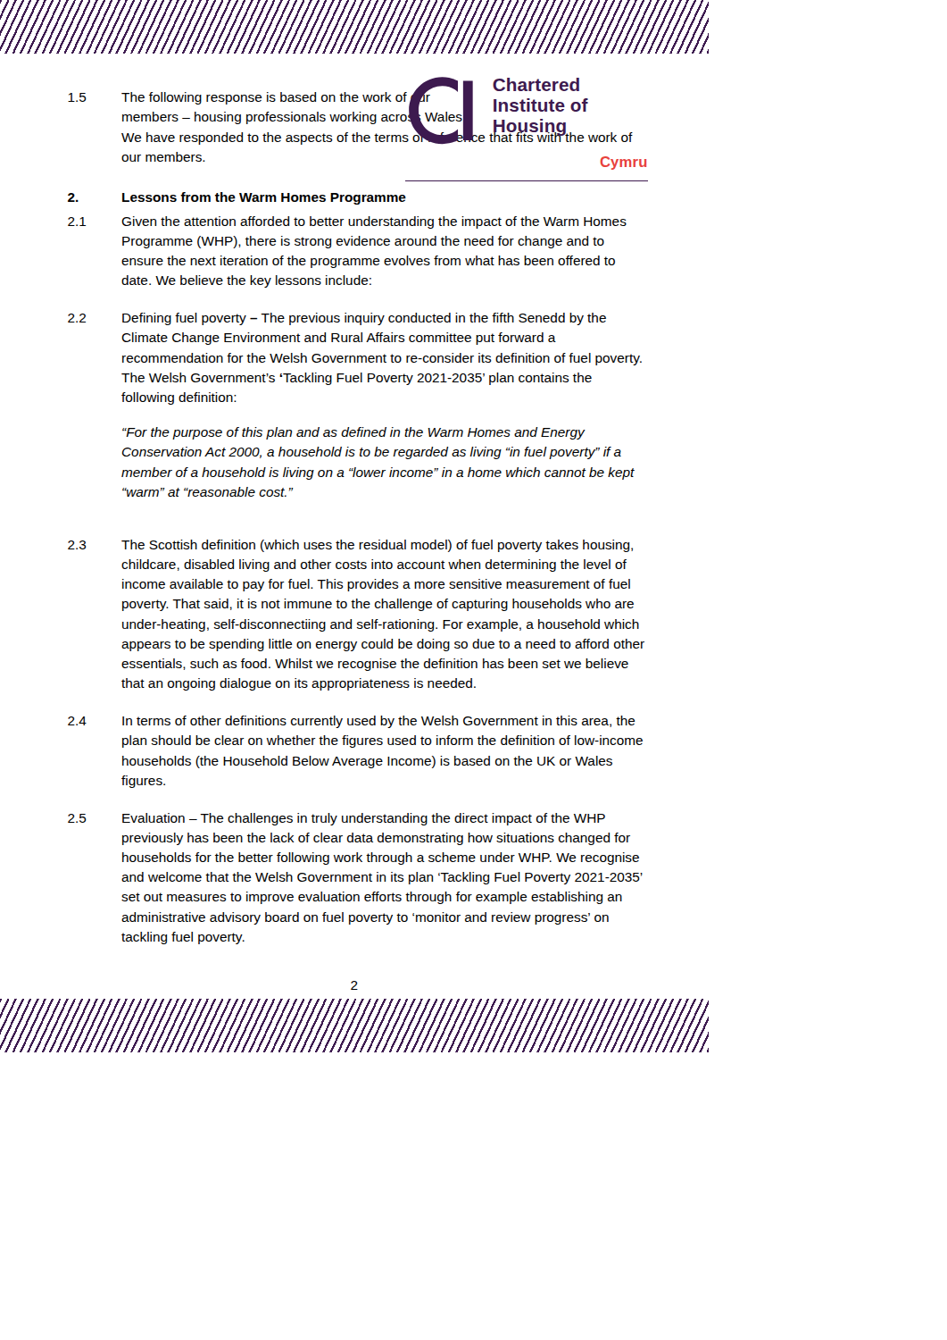Chartered
Institute of
Housing
Cymru
1.5
The following response is based on the work of our
members – housing professionals working across Wales.
We have responded to the aspects of the terms of reference that fits with the work of our members.
2.
Lessons from the Warm Homes Programme
2.1
Given the attention afforded to better understanding the impact of the Warm Homes Programme (WHP), there is strong evidence around the need for change and to ensure the next iteration of the programme evolves from what has been offered to date. We believe the key lessons include:
2.2
Defining fuel poverty – The previous inquiry conducted in the fifth Senedd by the Climate Change Environment and Rural Affairs committee put forward a recommendation for the Welsh Government to re-consider its definition of fuel poverty. The Welsh Government’s ‘Tackling Fuel Poverty 2021-2035’ plan contains the following definition:
“For the purpose of this plan and as defined in the Warm Homes and Energy Conservation Act 2000, a household is to be regarded as living “in fuel poverty” if a member of a household is living on a “lower income” in a home which cannot be kept “warm” at “reasonable cost.”
2.3
The Scottish definition (which uses the residual model) of fuel poverty takes housing, childcare, disabled living and other costs into account when determining the level of income available to pay for fuel. This provides a more sensitive measurement of fuel poverty. That said, it is not immune to the challenge of capturing households who are under-heating, self-disconnectiing and self-rationing. For example, a household which appears to be spending little on energy could be doing so due to a need to afford other essentials, such as food. Whilst we recognise the definition has been set we believe that an ongoing dialogue on its appropriateness is needed.
2.4
In terms of other definitions currently used by the Welsh Government in this area, the plan should be clear on whether the figures used to inform the definition of low-income households (the Household Below Average Income) is based on the UK or Wales figures.
2.5
Evaluation – The challenges in truly understanding the direct impact of the WHP previously has been the lack of clear data demonstrating how situations changed for households for the better following work through a scheme under WHP. We recognise and welcome that the Welsh Government in its plan ‘Tackling Fuel Poverty 2021-2035’ set out measures to improve evaluation efforts through for example establishing an administrative advisory board on fuel poverty to ‘monitor and review progress’ on tackling fuel poverty.
2